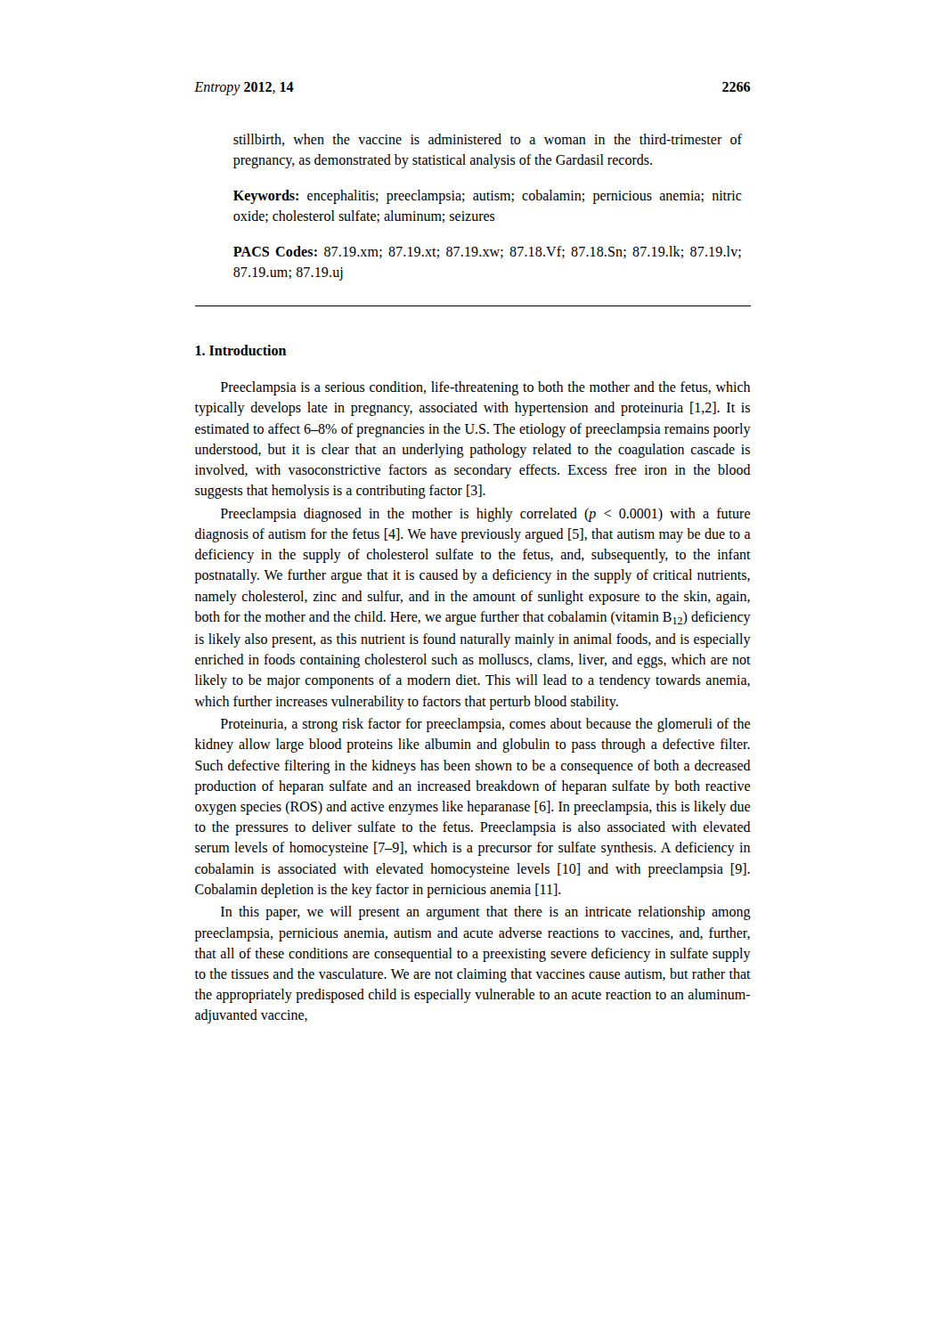Entropy 2012, 14 2266
stillbirth, when the vaccine is administered to a woman in the third-trimester of pregnancy, as demonstrated by statistical analysis of the Gardasil records.
Keywords: encephalitis; preeclampsia; autism; cobalamin; pernicious anemia; nitric oxide; cholesterol sulfate; aluminum; seizures
PACS Codes: 87.19.xm; 87.19.xt; 87.19.xw; 87.18.Vf; 87.18.Sn; 87.19.lk; 87.19.lv; 87.19.um; 87.19.uj
1. Introduction
Preeclampsia is a serious condition, life-threatening to both the mother and the fetus, which typically develops late in pregnancy, associated with hypertension and proteinuria [1,2]. It is estimated to affect 6–8% of pregnancies in the U.S. The etiology of preeclampsia remains poorly understood, but it is clear that an underlying pathology related to the coagulation cascade is involved, with vasoconstrictive factors as secondary effects. Excess free iron in the blood suggests that hemolysis is a contributing factor [3].
Preeclampsia diagnosed in the mother is highly correlated (p < 0.0001) with a future diagnosis of autism for the fetus [4]. We have previously argued [5], that autism may be due to a deficiency in the supply of cholesterol sulfate to the fetus, and, subsequently, to the infant postnatally. We further argue that it is caused by a deficiency in the supply of critical nutrients, namely cholesterol, zinc and sulfur, and in the amount of sunlight exposure to the skin, again, both for the mother and the child. Here, we argue further that cobalamin (vitamin B12) deficiency is likely also present, as this nutrient is found naturally mainly in animal foods, and is especially enriched in foods containing cholesterol such as molluscs, clams, liver, and eggs, which are not likely to be major components of a modern diet. This will lead to a tendency towards anemia, which further increases vulnerability to factors that perturb blood stability.
Proteinuria, a strong risk factor for preeclampsia, comes about because the glomeruli of the kidney allow large blood proteins like albumin and globulin to pass through a defective filter. Such defective filtering in the kidneys has been shown to be a consequence of both a decreased production of heparan sulfate and an increased breakdown of heparan sulfate by both reactive oxygen species (ROS) and active enzymes like heparanase [6]. In preeclampsia, this is likely due to the pressures to deliver sulfate to the fetus. Preeclampsia is also associated with elevated serum levels of homocysteine [7–9], which is a precursor for sulfate synthesis. A deficiency in cobalamin is associated with elevated homocysteine levels [10] and with preeclampsia [9]. Cobalamin depletion is the key factor in pernicious anemia [11].
In this paper, we will present an argument that there is an intricate relationship among preeclampsia, pernicious anemia, autism and acute adverse reactions to vaccines, and, further, that all of these conditions are consequential to a preexisting severe deficiency in sulfate supply to the tissues and the vasculature. We are not claiming that vaccines cause autism, but rather that the appropriately predisposed child is especially vulnerable to an acute reaction to an aluminum-adjuvanted vaccine,